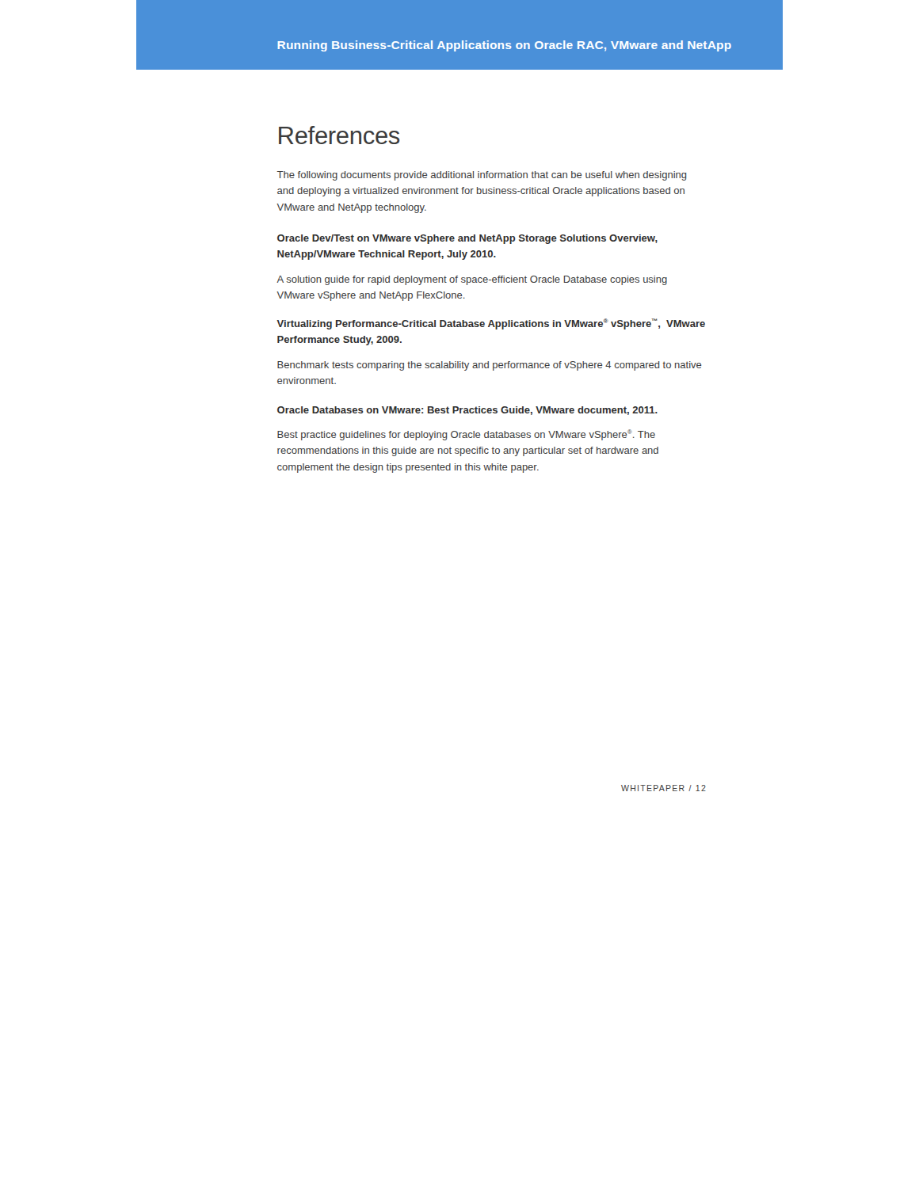Running Business-Critical Applications on Oracle RAC, VMware and NetApp
References
The following documents provide additional information that can be useful when designing and deploying a virtualized environment for business-critical Oracle applications based on VMware and NetApp technology.
Oracle Dev/Test on VMware vSphere and NetApp Storage Solutions Overview, NetApp/VMware Technical Report, July 2010.
A solution guide for rapid deployment of space-efficient Oracle Database copies using VMware vSphere and NetApp FlexClone.
Virtualizing Performance-Critical Database Applications in VMware® vSphere™, VMware Performance Study, 2009.
Benchmark tests comparing the scalability and performance of vSphere 4 compared to native environment.
Oracle Databases on VMware: Best Practices Guide, VMware document, 2011.
Best practice guidelines for deploying Oracle databases on VMware vSphere®. The recommendations in this guide are not specific to any particular set of hardware and complement the design tips presented in this white paper.
Whitepaper / 12